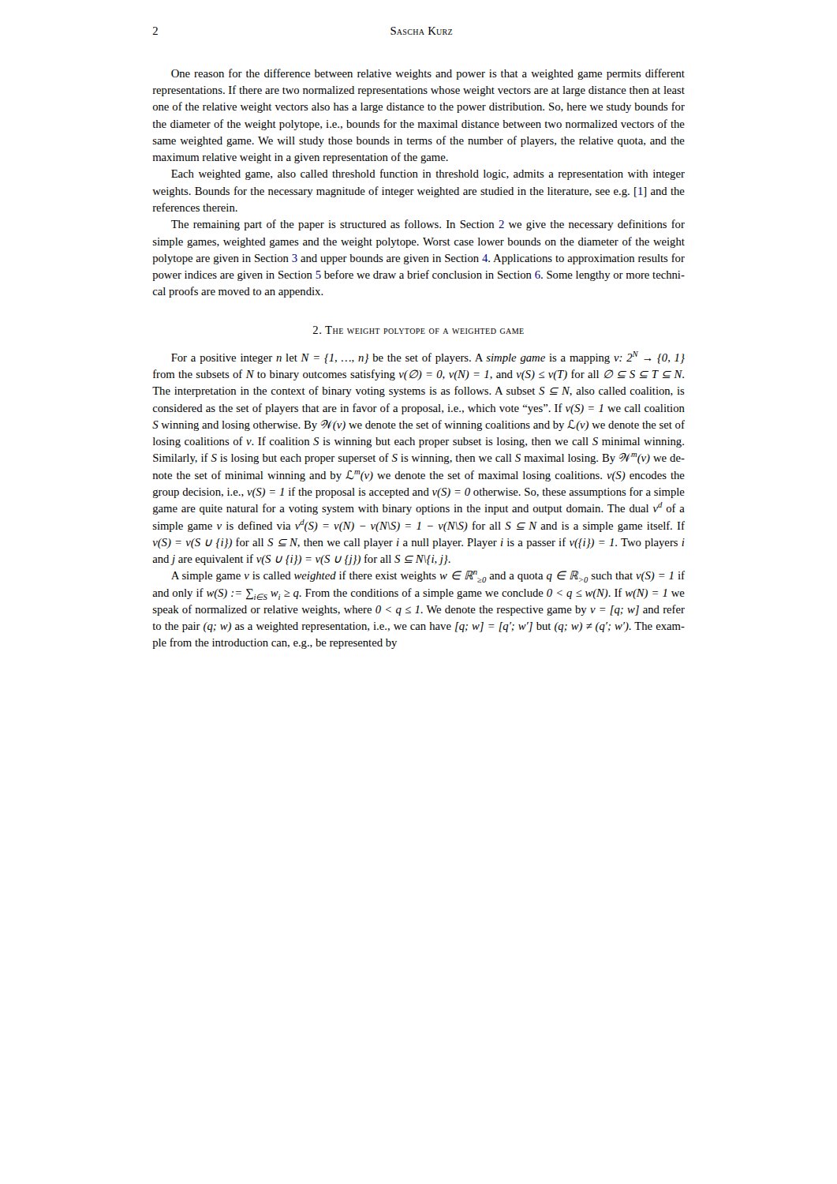2 Sascha Kurz
One reason for the difference between relative weights and power is that a weighted game permits different representations. If there are two normalized representations whose weight vectors are at large distance then at least one of the relative weight vectors also has a large distance to the power distribution. So, here we study bounds for the diameter of the weight polytope, i.e., bounds for the maximal distance between two normalized vectors of the same weighted game. We will study those bounds in terms of the number of players, the relative quota, and the maximum relative weight in a given representation of the game.
Each weighted game, also called threshold function in threshold logic, admits a representation with integer weights. Bounds for the necessary magnitude of integer weighted are studied in the literature, see e.g. [1] and the references therein.
The remaining part of the paper is structured as follows. In Section 2 we give the necessary definitions for simple games, weighted games and the weight polytope. Worst case lower bounds on the diameter of the weight polytope are given in Section 3 and upper bounds are given in Section 4. Applications to approximation results for power indices are given in Section 5 before we draw a brief conclusion in Section 6. Some lengthy or more technical proofs are moved to an appendix.
2. The weight polytope of a weighted game
For a positive integer n let N = {1, …, n} be the set of players. A simple game is a mapping v: 2N → {0, 1} from the subsets of N to binary outcomes satisfying v(∅) = 0, v(N) = 1, and v(S) ≤ v(T) for all ∅ ⊆ S ⊆ T ⊆ N. The interpretation in the context of binary voting systems is as follows. A subset S ⊆ N, also called coalition, is considered as the set of players that are in favor of a proposal, i.e., which vote “yes”. If v(S) = 1 we call coalition S winning and losing otherwise. By 𝒲(v) we denote the set of winning coalitions and by ℒ(v) we denote the set of losing coalitions of v. If coalition S is winning but each proper subset is losing, then we call S minimal winning. Similarly, if S is losing but each proper superset of S is winning, then we call S maximal losing. By 𝒲m(v) we denote the set of minimal winning and by ℒm(v) we denote the set of maximal losing coalitions. v(S) encodes the group decision, i.e., v(S) = 1 if the proposal is accepted and v(S) = 0 otherwise. So, these assumptions for a simple game are quite natural for a voting system with binary options in the input and output domain. The dual vd of a simple game v is defined via vd(S) = v(N) − v(N\S) = 1 − v(N\S) for all S ⊆ N and is a simple game itself. If v(S) = v(S ∪ {i}) for all S ⊆ N, then we call player i a null player. Player i is a passer if v({i}) = 1. Two players i and j are equivalent if v(S ∪ {i}) = v(S ∪ {j}) for all S ⊆ N\{i, j}.
A simple game v is called weighted if there exist weights w ∈ ℝn≥0 and a quota q ∈ ℝ>0 such that v(S) = 1 if and only if w(S) := ∑i∈S wi ≥ q. From the conditions of a simple game we conclude 0 < q ≤ w(N). If w(N) = 1 we speak of normalized or relative weights, where 0 < q ≤ 1. We denote the respective game by v = [q; w] and refer to the pair (q; w) as a weighted representation, i.e., we can have [q; w] = [q′; w′] but (q; w) ≠ (q′; w′). The example from the introduction can, e.g., be represented by